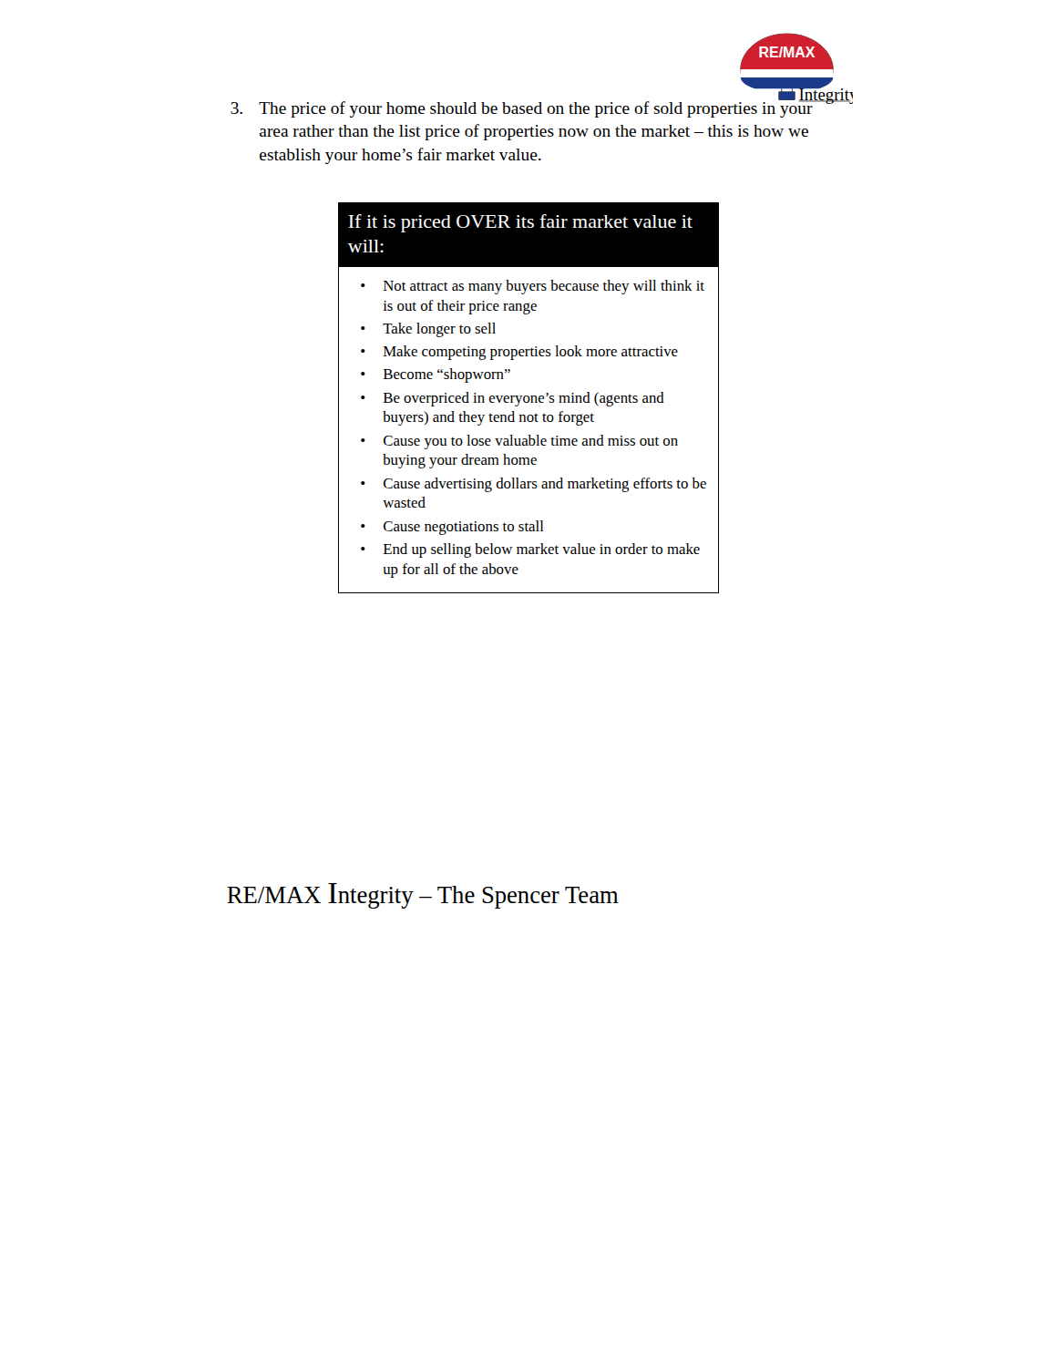RE/MAX Integrity
3. The price of your home should be based on the price of sold properties in your area rather than the list price of properties now on the market – this is how we establish your home’s fair market value.
If it is priced OVER its fair market value it will:
Not attract as many buyers because they will think it is out of their price range
Take longer to sell
Make competing properties look more attractive
Become “shopworn”
Be overpriced in everyone’s mind (agents and buyers) and they tend not to forget
Cause you to lose valuable time and miss out on buying your dream home
Cause advertising dollars and marketing efforts to be wasted
Cause negotiations to stall
End up selling below market value in order to make up for all of the above
RE/MAX Integrity – The Spencer Team